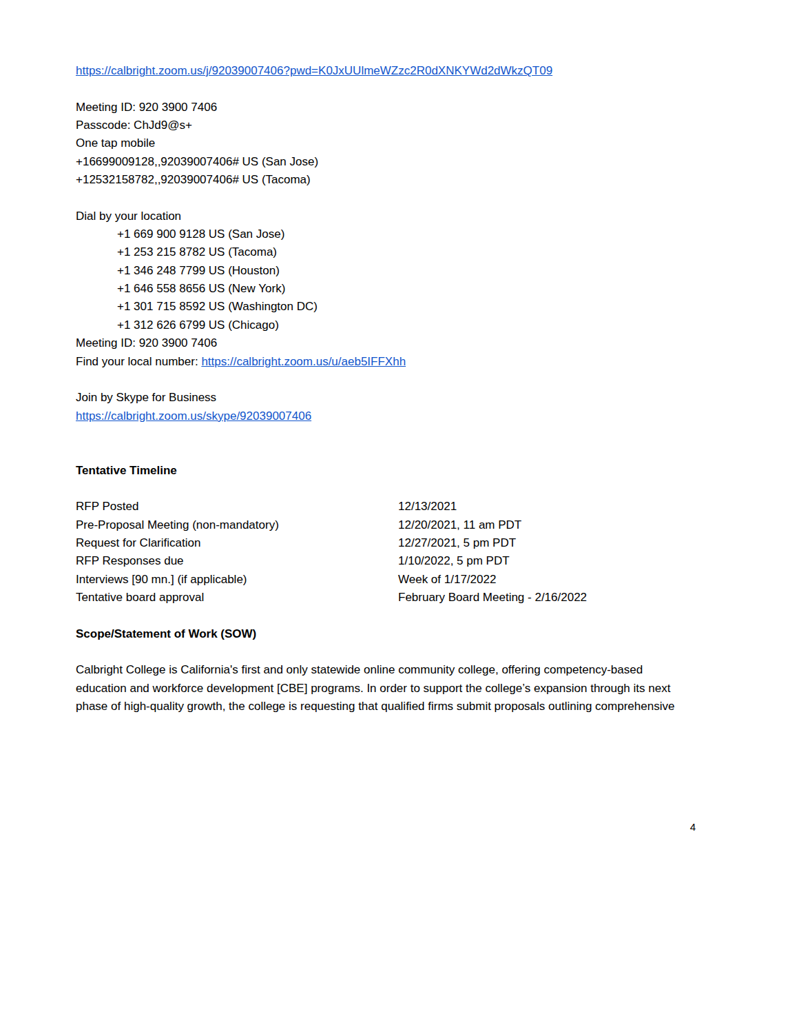https://calbright.zoom.us/j/92039007406?pwd=K0JxUUlmeWZzc2R0dXNKYWd2dWkzQT09
Meeting ID: 920 3900 7406
Passcode: ChJd9@s+
One tap mobile
+16699009128,,92039007406# US (San Jose)
+12532158782,,92039007406# US (Tacoma)
Dial by your location
+1 669 900 9128 US (San Jose)
+1 253 215 8782 US (Tacoma)
+1 346 248 7799 US (Houston)
+1 646 558 8656 US (New York)
+1 301 715 8592 US (Washington DC)
+1 312 626 6799 US (Chicago)
Meeting ID: 920 3900 7406
Find your local number: https://calbright.zoom.us/u/aeb5IFFXhh
Join by Skype for Business
https://calbright.zoom.us/skype/92039007406
Tentative Timeline
| RFP Posted | 12/13/2021 |
| Pre-Proposal Meeting (non-mandatory) | 12/20/2021, 11 am PDT |
| Request for Clarification | 12/27/2021, 5 pm PDT |
| RFP Responses due | 1/10/2022, 5 pm PDT |
| Interviews [90 mn.] (if applicable) | Week of 1/17/2022 |
| Tentative board approval | February Board Meeting - 2/16/2022 |
Scope/Statement of Work (SOW)
Calbright College is California's first and only statewide online community college, offering competency-based education and workforce development [CBE] programs. In order to support the college’s expansion through its next phase of high-quality growth, the college is requesting that qualified firms submit proposals outlining comprehensive
4